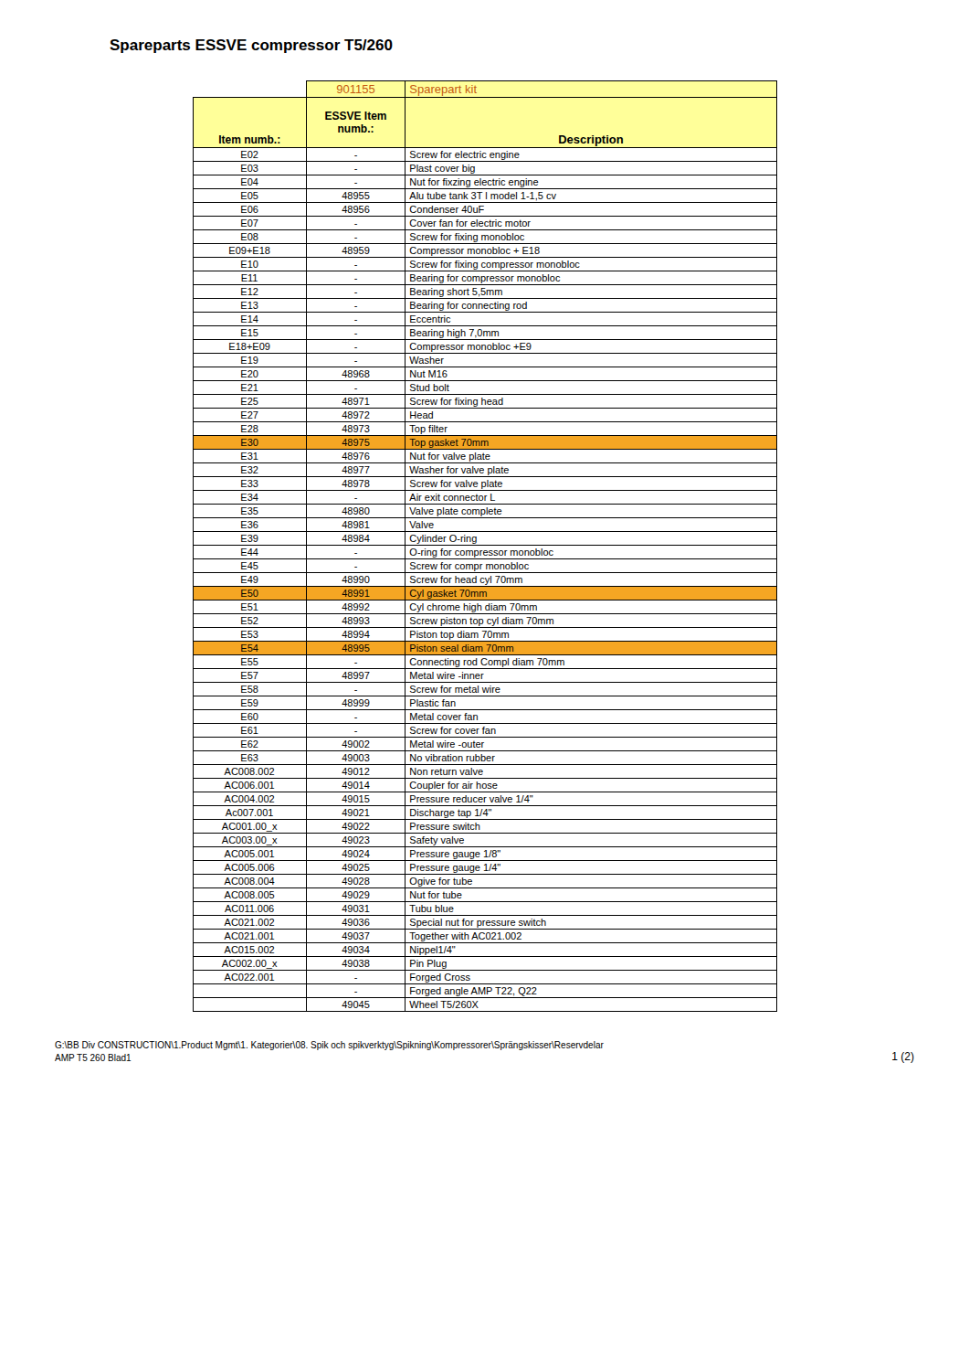Spareparts ESSVE compressor T5/260
| | 901155 | Sparepart kit |
| Item numb.: | ESSVE Item numb.: | Description |
| E02 | - | Screw for electric engine |
| E03 | - | Plast cover big |
| E04 | - | Nut for fixzing electric engine |
| E05 | 48955 | Alu tube tank 3T l model 1-1,5 cv |
| E06 | 48956 | Condenser 40uF |
| E07 | - | Cover fan for electric motor |
| E08 | - | Screw for fixing monobloc |
| E09+E18 | 48959 | Compressor monobloc + E18 |
| E10 | - | Screw for fixing compressor monobloc |
| E11 | - | Bearing for compressor monobloc |
| E12 | - | Bearing short 5,5mm |
| E13 | - | Bearing for connecting rod |
| E14 | - | Eccentric |
| E15 | - | Bearing high 7,0mm |
| E18+E09 | - | Compressor monobloc +E9 |
| E19 | - | Washer |
| E20 | 48968 | Nut M16 |
| E21 | - | Stud bolt |
| E25 | 48971 | Screw for fixing head |
| E27 | 48972 | Head |
| E28 | 48973 | Top filter |
| E30 | 48975 | Top gasket 70mm |
| E31 | 48976 | Nut for valve plate |
| E32 | 48977 | Washer for valve plate |
| E33 | 48978 | Screw for valve plate |
| E34 | - | Air exit connector L |
| E35 | 48980 | Valve plate complete |
| E36 | 48981 | Valve |
| E39 | 48984 | Cylinder O-ring |
| E44 | - | O-ring for compressor monobloc |
| E45 | - | Screw for compr monobloc |
| E49 | 48990 | Screw for head cyl 70mm |
| E50 | 48991 | Cyl gasket 70mm |
| E51 | 48992 | Cyl chrome high diam 70mm |
| E52 | 48993 | Screw piston top cyl diam 70mm |
| E53 | 48994 | Piston top diam 70mm |
| E54 | 48995 | Piston seal diam 70mm |
| E55 | - | Connecting rod Compl diam 70mm |
| E57 | 48997 | Metal wire -inner |
| E58 | - | Screw for metal wire |
| E59 | 48999 | Plastic fan |
| E60 | - | Metal cover fan |
| E61 | - | Screw for cover fan |
| E62 | 49002 | Metal wire -outer |
| E63 | 49003 | No vibration rubber |
| AC008.002 | 49012 | Non return valve |
| AC006.001 | 49014 | Coupler for air hose |
| AC004.002 | 49015 | Pressure reducer valve 1/4" |
| Ac007.001 | 49021 | Discharge tap 1/4" |
| AC001.00_x | 49022 | Pressure switch |
| AC003.00_x | 49023 | Safety valve |
| AC005.001 | 49024 | Pressure gauge 1/8" |
| AC005.006 | 49025 | Pressure gauge 1/4" |
| AC008.004 | 49028 | Ogive for tube |
| AC008.005 | 49029 | Nut for tube |
| AC011.006 | 49031 | Tubu blue |
| AC021.002 | 49036 | Special nut for pressure switch |
| AC021.001 | 49037 | Together with AC021.002 |
| AC015.002 | 49034 | Nippel1/4" |
| AC002.00_x | 49038 | Pin Plug |
| AC022.001 | - | Forged Cross |
| | - | Forged angle AMP T22, Q22 |
| | 49045 | Wheel T5/260X |
G:\BB Div CONSTRUCTION\1.Product Mgmt\1. Kategorier\08. Spik och spikverktyg\Spikning\Kompressorer\Sprängskisser\Reservdelar
AMP T5 260 Blad1 1 (2)